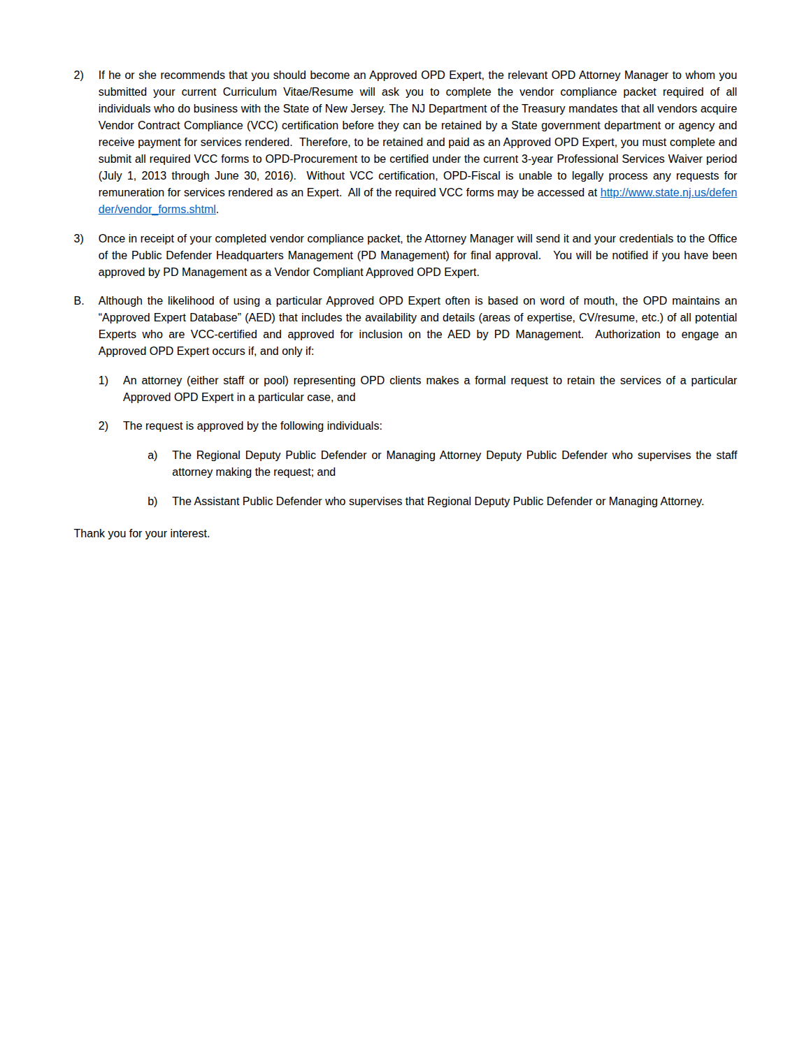2) If he or she recommends that you should become an Approved OPD Expert, the relevant OPD Attorney Manager to whom you submitted your current Curriculum Vitae/Resume will ask you to complete the vendor compliance packet required of all individuals who do business with the State of New Jersey. The NJ Department of the Treasury mandates that all vendors acquire Vendor Contract Compliance (VCC) certification before they can be retained by a State government department or agency and receive payment for services rendered. Therefore, to be retained and paid as an Approved OPD Expert, you must complete and submit all required VCC forms to OPD-Procurement to be certified under the current 3-year Professional Services Waiver period (July 1, 2013 through June 30, 2016). Without VCC certification, OPD-Fiscal is unable to legally process any requests for remuneration for services rendered as an Expert. All of the required VCC forms may be accessed at http://www.state.nj.us/defender/vendor_forms.shtml.
3) Once in receipt of your completed vendor compliance packet, the Attorney Manager will send it and your credentials to the Office of the Public Defender Headquarters Management (PD Management) for final approval. You will be notified if you have been approved by PD Management as a Vendor Compliant Approved OPD Expert.
B. Although the likelihood of using a particular Approved OPD Expert often is based on word of mouth, the OPD maintains an “Approved Expert Database” (AED) that includes the availability and details (areas of expertise, CV/resume, etc.) of all potential Experts who are VCC-certified and approved for inclusion on the AED by PD Management. Authorization to engage an Approved OPD Expert occurs if, and only if:
1) An attorney (either staff or pool) representing OPD clients makes a formal request to retain the services of a particular Approved OPD Expert in a particular case, and
2) The request is approved by the following individuals:
a) The Regional Deputy Public Defender or Managing Attorney Deputy Public Defender who supervises the staff attorney making the request; and
b) The Assistant Public Defender who supervises that Regional Deputy Public Defender or Managing Attorney.
Thank you for your interest.